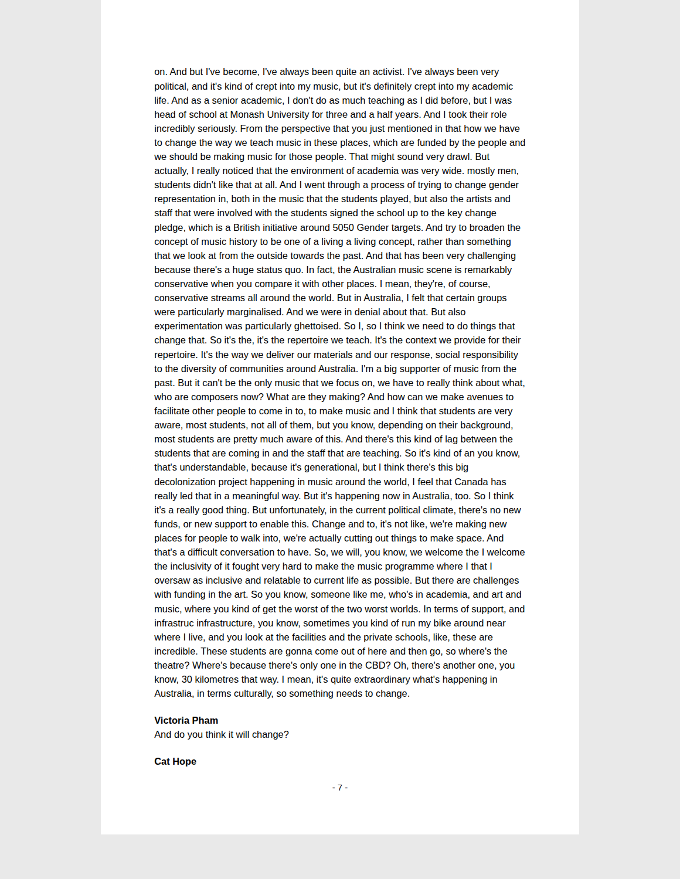on. And but I've become, I've always been quite an activist. I've always been very political, and it's kind of crept into my music, but it's definitely crept into my academic life. And as a senior academic, I don't do as much teaching as I did before, but I was head of school at Monash University for three and a half years. And I took their role incredibly seriously. From the perspective that you just mentioned in that how we have to change the way we teach music in these places, which are funded by the people and we should be making music for those people. That might sound very drawl. But actually, I really noticed that the environment of academia was very wide. mostly men, students didn't like that at all. And I went through a process of trying to change gender representation in, both in the music that the students played, but also the artists and staff that were involved with the students signed the school up to the key change pledge, which is a British initiative around 5050 Gender targets. And try to broaden the concept of music history to be one of a living a living concept, rather than something that we look at from the outside towards the past. And that has been very challenging because there's a huge status quo. In fact, the Australian music scene is remarkably conservative when you compare it with other places. I mean, they're, of course, conservative streams all around the world. But in Australia, I felt that certain groups were particularly marginalised. And we were in denial about that. But also experimentation was particularly ghettoised. So I, so I think we need to do things that change that. So it's the, it's the repertoire we teach. It's the context we provide for their repertoire. It's the way we deliver our materials and our response, social responsibility to the diversity of communities around Australia. I'm a big supporter of music from the past. But it can't be the only music that we focus on, we have to really think about what, who are composers now? What are they making? And how can we make avenues to facilitate other people to come in to, to make music and I think that students are very aware, most students, not all of them, but you know, depending on their background, most students are pretty much aware of this. And there's this kind of lag between the students that are coming in and the staff that are teaching. So it's kind of an you know, that's understandable, because it's generational, but I think there's this big decolonization project happening in music around the world, I feel that Canada has really led that in a meaningful way. But it's happening now in Australia, too. So I think it's a really good thing. But unfortunately, in the current political climate, there's no new funds, or new support to enable this. Change and to, it's not like, we're making new places for people to walk into, we're actually cutting out things to make space. And that's a difficult conversation to have. So, we will, you know, we welcome the I welcome the inclusivity of it fought very hard to make the music programme where I that I oversaw as inclusive and relatable to current life as possible. But there are challenges with funding in the art. So you know, someone like me, who's in academia, and art and music, where you kind of get the worst of the two worst worlds. In terms of support, and infrastruc infrastructure, you know, sometimes you kind of run my bike around near where I live, and you look at the facilities and the private schools, like, these are incredible. These students are gonna come out of here and then go, so where's the theatre? Where's because there's only one in the CBD? Oh, there's another one, you know, 30 kilometres that way. I mean, it's quite extraordinary what's happening in Australia, in terms culturally, so something needs to change.
Victoria Pham
And do you think it will change?
Cat Hope
- 7 -